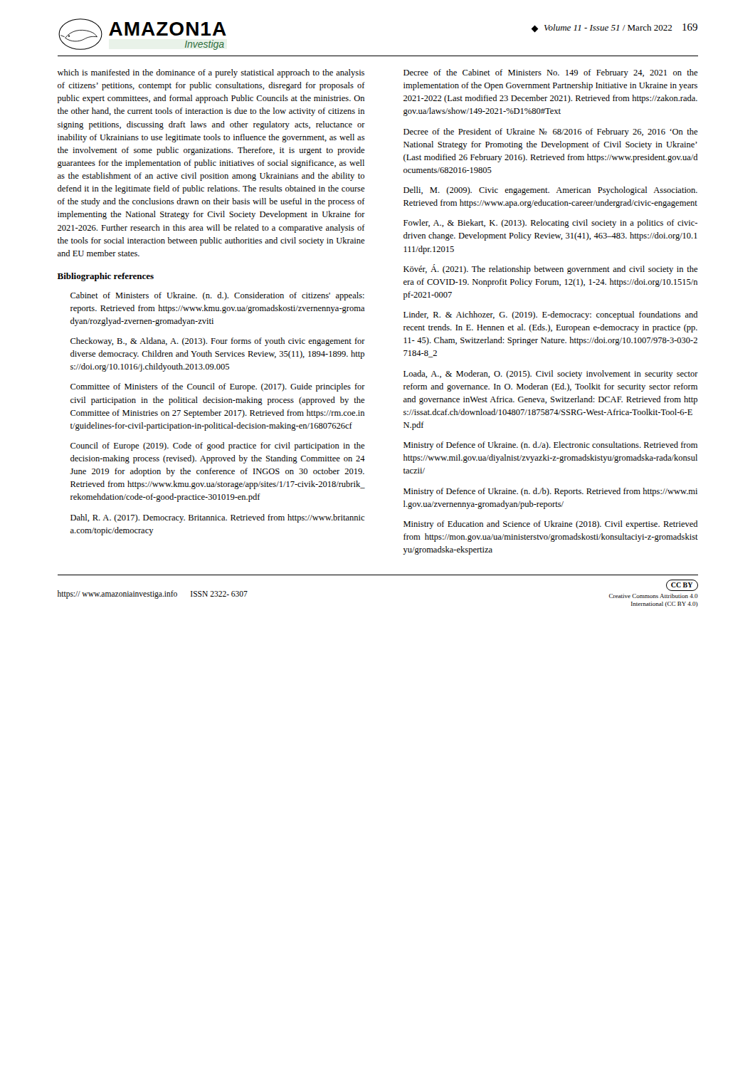AMAZON1A
Investiga
Volume 11 - Issue 51 / March 2022 169
which is manifested in the dominance of a purely statistical approach to the analysis of citizens’ petitions, contempt for public consultations, disregard for proposals of public expert committees, and formal approach Public Councils at the ministries. On the other hand, the current tools of interaction is due to the low activity of citizens in signing petitions, discussing draft laws and other regulatory acts, reluctance or inability of Ukrainians to use legitimate tools to influence the government, as well as the involvement of some public organizations. Therefore, it is urgent to provide guarantees for the implementation of public initiatives of social significance, as well as the establishment of an active civil position among Ukrainians and the ability to defend it in the legitimate field of public relations. The results obtained in the course of the study and the conclusions drawn on their basis will be useful in the process of implementing the National Strategy for Civil Society Development in Ukraine for 2021-2026. Further research in this area will be related to a comparative analysis of the tools for social interaction between public authorities and civil society in Ukraine and EU member states.
Bibliographic references
Cabinet of Ministers of Ukraine. (n. d.). Consideration of citizens' appeals: reports. Retrieved from https://www.kmu.gov.ua/gromadskosti/zvernennya-gromadyan/rozglyad-zvernen-gromadyan-zviti
Checkoway, B., & Aldana, A. (2013). Four forms of youth civic engagement for diverse democracy. Children and Youth Services Review, 35(11), 1894-1899. https://doi.org/10.1016/j.childyouth.2013.09.005
Committee of Ministers of the Council of Europe. (2017). Guide principles for civil participation in the political decision-making process (approved by the Committee of Ministries on 27 September 2017). Retrieved from https://rm.coe.int/guidelines-for-civil-participation-in-political-decision-making-en/16807626cf
Council of Europe (2019). Code of good practice for civil participation in the decision-making process (revised). Approved by the Standing Committee on 24 June 2019 for adoption by the conference of INGOS on 30 october 2019. Retrieved from https://www.kmu.gov.ua/storage/app/sites/1/17-civik-2018/rubrik_rekomehdation/code-of-good-practice-301019-en.pdf
Dahl, R. A. (2017). Democracy. Britannica. Retrieved from https://www.britannica.com/topic/democracy
Decree of the Cabinet of Ministers No. 149 of February 24, 2021 on the implementation of the Open Government Partnership Initiative in Ukraine in years 2021-2022 (Last modified 23 December 2021). Retrieved from https://zakon.rada.gov.ua/laws/show/149-2021-%D1%80#Text
Decree of the President of Ukraine № 68/2016 of February 26, 2016 ‘On the National Strategy for Promoting the Development of Civil Society in Ukraine’ (Last modified 26 February 2016). Retrieved from https://www.president.gov.ua/documents/682016-19805
Delli, M. (2009). Civic engagement. American Psychological Association. Retrieved from https://www.apa.org/education-career/undergrad/civic-engagement
Fowler, A., & Biekart, K. (2013). Relocating civil society in a politics of civic-driven change. Development Policy Review, 31(41), 463–483. https://doi.org/10.1111/dpr.12015
Kövér, Á. (2021). The relationship between government and civil society in the era of COVID-19. Nonprofit Policy Forum, 12(1), 1-24. https://doi.org/10.1515/npf-2021-0007
Linder, R. & Aichhozer, G. (2019). E-democracy: conceptual foundations and recent trends. In E. Hennen et al. (Eds.), European e-democracy in practice (pp. 11- 45). Cham, Switzerland: Springer Nature. https://doi.org/10.1007/978-3-030-27184-8_2
Loada, A., & Moderan, O. (2015). Civil society involvement in security sector reform and governance. In O. Moderan (Ed.), Toolkit for security sector reform and governance inWest Africa. Geneva, Switzerland: DCAF. Retrieved from https://issat.dcaf.ch/download/104807/1875874/SSRG-West-Africa-Toolkit-Tool-6-EN.pdf
Ministry of Defence of Ukraine. (n. d./a). Electronic consultations. Retrieved from https://www.mil.gov.ua/diyalnist/zvyazki-z-gromadskistyu/gromadska-rada/konsultaczii/
Ministry of Defence of Ukraine. (n. d./b). Reports. Retrieved from https://www.mil.gov.ua/zvernennya-gromadyan/pub-reports/
Ministry of Education and Science of Ukraine (2018). Civil expertise. Retrieved from https://mon.gov.ua/ua/ministerstvo/gromadskosti/konsultaciyi-z-gromadskistyu/gromadska-ekspertiza
https:// www.amazoniainvestiga.info ISSN 2322- 6307
CC BY
Creative Commons Attribution 4.0
International (CC BY 4.0)